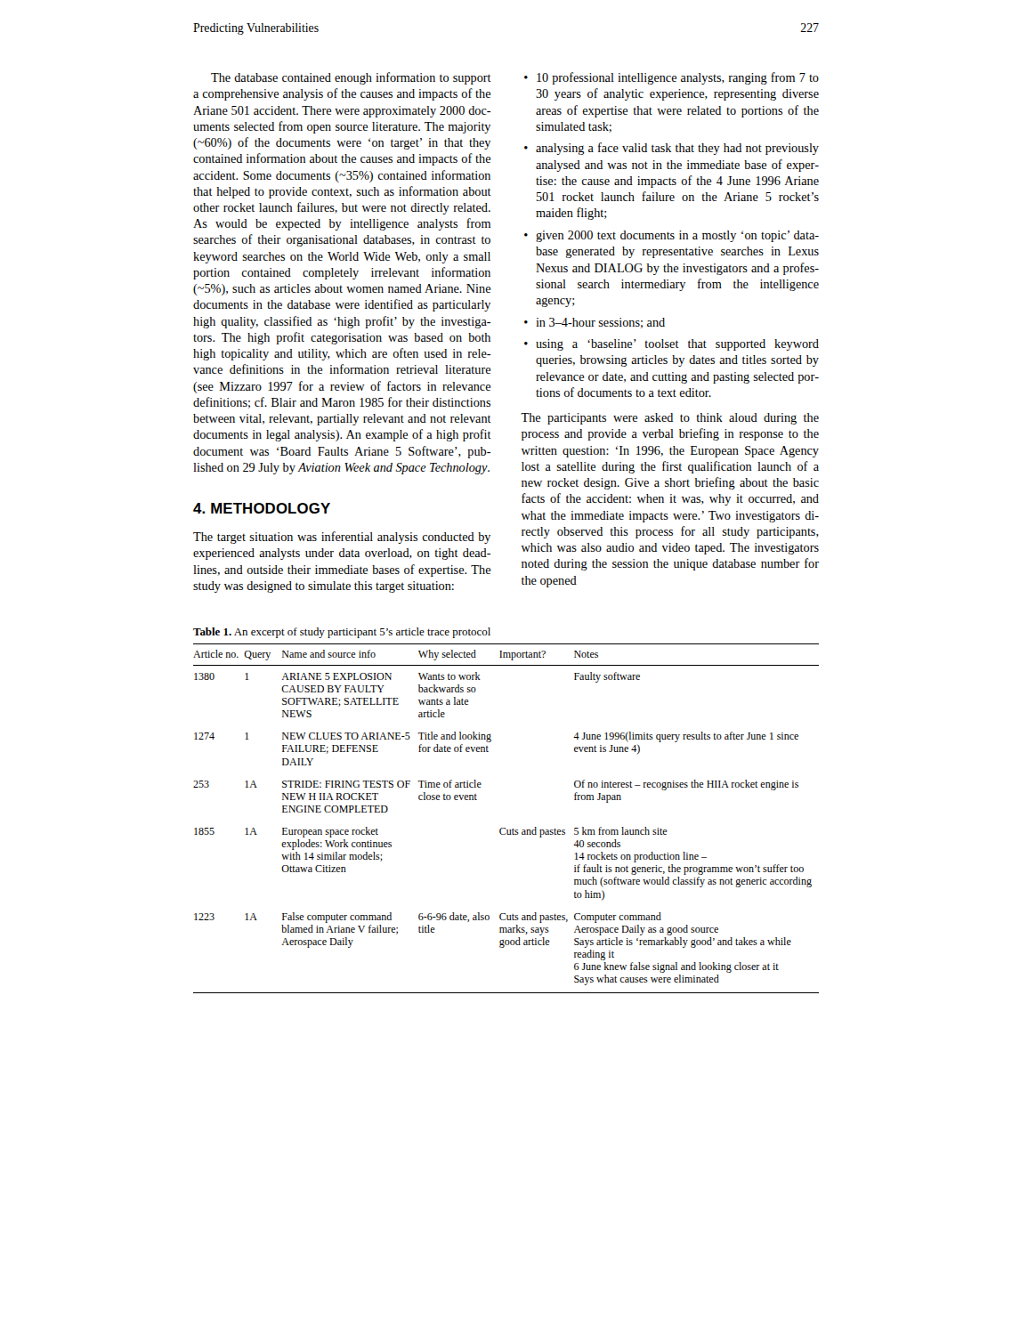Predicting Vulnerabilities 227
The database contained enough information to support a comprehensive analysis of the causes and impacts of the Ariane 501 accident. There were approximately 2000 documents selected from open source literature. The majority (~60%) of the documents were ‘on target’ in that they contained information about the causes and impacts of the accident. Some documents (~35%) contained information that helped to provide context, such as information about other rocket launch failures, but were not directly related. As would be expected by intelligence analysts from searches of their organisational databases, in contrast to keyword searches on the World Wide Web, only a small portion contained completely irrelevant information (~5%), such as articles about women named Ariane. Nine documents in the database were identified as particularly high quality, classified as ‘high profit’ by the investigators. The high profit categorisation was based on both high topicality and utility, which are often used in relevance definitions in the information retrieval literature (see Mizzaro 1997 for a review of factors in relevance definitions; cf. Blair and Maron 1985 for their distinctions between vital, relevant, partially relevant and not relevant documents in legal analysis). An example of a high profit document was ‘Board Faults Ariane 5 Software’, published on 29 July by Aviation Week and Space Technology.
4. METHODOLOGY
The target situation was inferential analysis conducted by experienced analysts under data overload, on tight deadlines, and outside their immediate bases of expertise. The study was designed to simulate this target situation:
10 professional intelligence analysts, ranging from 7 to 30 years of analytic experience, representing diverse areas of expertise that were related to portions of the simulated task;
analysing a face valid task that they had not previously analysed and was not in the immediate base of expertise: the cause and impacts of the 4 June 1996 Ariane 501 rocket launch failure on the Ariane 5 rocket’s maiden flight;
given 2000 text documents in a mostly ‘on topic’ database generated by representative searches in Lexus Nexus and DIALOG by the investigators and a professional search intermediary from the intelligence agency;
in 3–4-hour sessions; and
using a ‘baseline’ toolset that supported keyword queries, browsing articles by dates and titles sorted by relevance or date, and cutting and pasting selected portions of documents to a text editor.
The participants were asked to think aloud during the process and provide a verbal briefing in response to the written question: ‘In 1996, the European Space Agency lost a satellite during the first qualification launch of a new rocket design. Give a short briefing about the basic facts of the accident: when it was, why it occurred, and what the immediate impacts were.’ Two investigators directly observed this process for all study participants, which was also audio and video taped. The investigators noted during the session the unique database number for the opened
Table 1. An excerpt of study participant 5’s article trace protocol
| Article no. | Query | Name and source info | Why selected | Important? | Notes |
| --- | --- | --- | --- | --- | --- |
| 1380 | 1 | ARIANE 5 EXPLOSION CAUSED BY FAULTY SOFTWARE; SATELLITE NEWS | Wants to work backwards so wants a late article | | Faulty software |
| 1274 | 1 | NEW CLUES TO ARIANE-5 FAILURE; DEFENSE DAILY | Title and looking for date of event | | 4 June 1996(limits query results to after June 1 since event is June 4) |
| 253 | 1A | STRIDE: FIRING TESTS OF NEW H IIA ROCKET ENGINE COMPLETED | Time of article close to event | | Of no interest – recognises the HIIA rocket engine is from Japan |
| 1855 | 1A | European space rocket explodes: Work continues with 14 similar models; Ottawa Citizen | | Cuts and pastes | 5 km from launch site 40 seconds 14 rockets on production line – if fault is not generic, the programme won’t suffer too much (software would classify as not generic according to him) |
| 1223 | 1A | False computer command blamed in Ariane V failure; Aerospace Daily | 6-6-96 date, also title | Cuts and pastes, marks, says good article | Computer command Aerospace Daily as a good source Says article is ‘remarkably good’ and takes a while reading it 6 June knew false signal and looking closer at it Says what causes were eliminated |